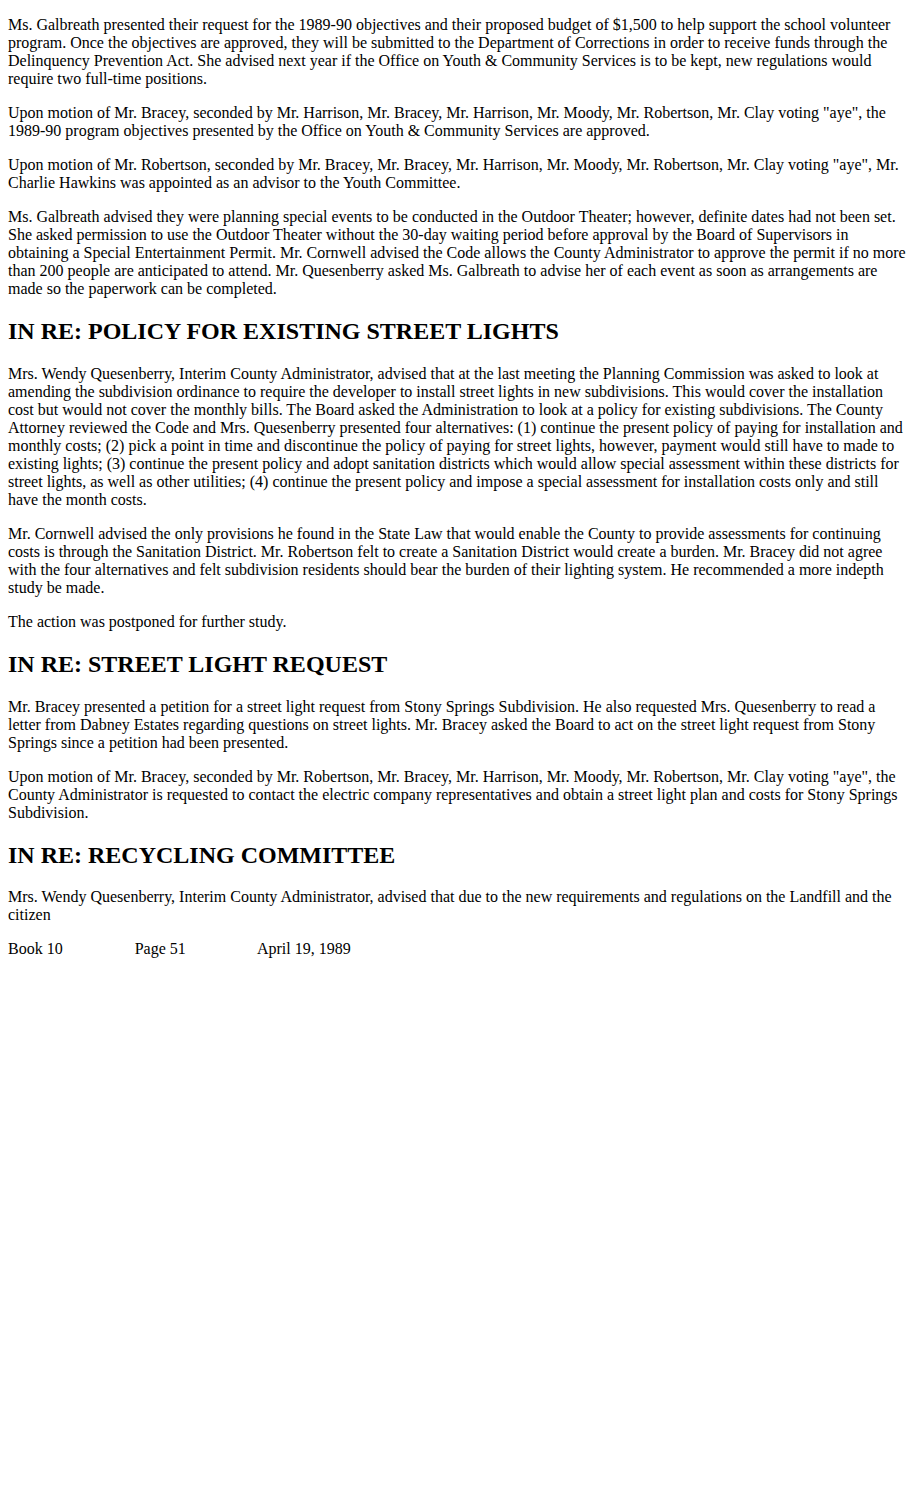Ms. Galbreath presented their request for the 1989-90 objectives and their proposed budget of $1,500 to help support the school volunteer program. Once the objectives are approved, they will be submitted to the Department of Corrections in order to receive funds through the Delinquency Prevention Act. She advised next year if the Office on Youth & Community Services is to be kept, new regulations would require two full-time positions.
Upon motion of Mr. Bracey, seconded by Mr. Harrison, Mr. Bracey, Mr. Harrison, Mr. Moody, Mr. Robertson, Mr. Clay voting "aye", the 1989-90 program objectives presented by the Office on Youth & Community Services are approved.
Upon motion of Mr. Robertson, seconded by Mr. Bracey, Mr. Bracey, Mr. Harrison, Mr. Moody, Mr. Robertson, Mr. Clay voting "aye", Mr. Charlie Hawkins was appointed as an advisor to the Youth Committee.
Ms. Galbreath advised they were planning special events to be conducted in the Outdoor Theater; however, definite dates had not been set. She asked permission to use the Outdoor Theater without the 30-day waiting period before approval by the Board of Supervisors in obtaining a Special Entertainment Permit. Mr. Cornwell advised the Code allows the County Administrator to approve the permit if no more than 200 people are anticipated to attend. Mr. Quesenberry asked Ms. Galbreath to advise her of each event as soon as arrangements are made so the paperwork can be completed.
IN RE: POLICY FOR EXISTING STREET LIGHTS
Mrs. Wendy Quesenberry, Interim County Administrator, advised that at the last meeting the Planning Commission was asked to look at amending the subdivision ordinance to require the developer to install street lights in new subdivisions. This would cover the installation cost but would not cover the monthly bills. The Board asked the Administration to look at a policy for existing subdivisions. The County Attorney reviewed the Code and Mrs. Quesenberry presented four alternatives: (1) continue the present policy of paying for installation and monthly costs; (2) pick a point in time and discontinue the policy of paying for street lights, however, payment would still have to made to existing lights; (3) continue the present policy and adopt sanitation districts which would allow special assessment within these districts for street lights, as well as other utilities; (4) continue the present policy and impose a special assessment for installation costs only and still have the month costs.
Mr. Cornwell advised the only provisions he found in the State Law that would enable the County to provide assessments for continuing costs is through the Sanitation District. Mr. Robertson felt to create a Sanitation District would create a burden. Mr. Bracey did not agree with the four alternatives and felt subdivision residents should bear the burden of their lighting system. He recommended a more indepth study be made.
The action was postponed for further study.
IN RE: STREET LIGHT REQUEST
Mr. Bracey presented a petition for a street light request from Stony Springs Subdivision. He also requested Mrs. Quesenberry to read a letter from Dabney Estates regarding questions on street lights. Mr. Bracey asked the Board to act on the street light request from Stony Springs since a petition had been presented.
Upon motion of Mr. Bracey, seconded by Mr. Robertson, Mr. Bracey, Mr. Harrison, Mr. Moody, Mr. Robertson, Mr. Clay voting "aye", the County Administrator is requested to contact the electric company representatives and obtain a street light plan and costs for Stony Springs Subdivision.
IN RE: RECYCLING COMMITTEE
Mrs. Wendy Quesenberry, Interim County Administrator, advised that due to the new requirements and regulations on the Landfill and the citizen
Book 10 Page 51 April 19, 1989